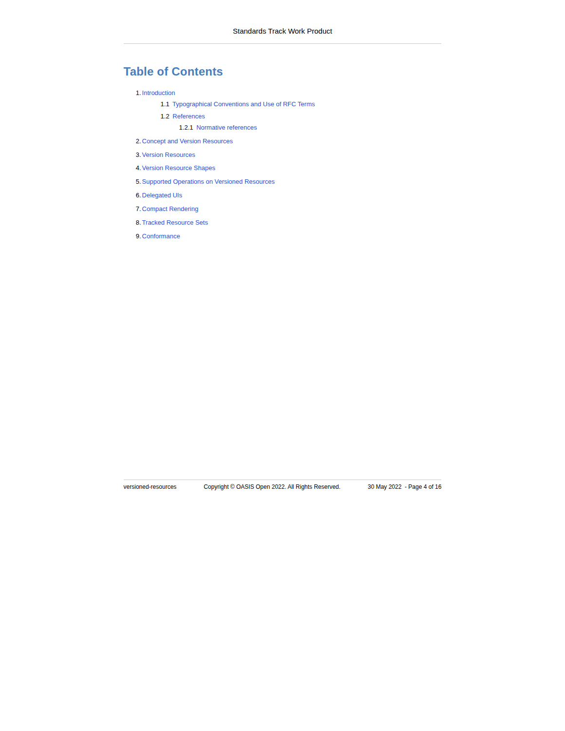Standards Track Work Product
Table of Contents
Introduction
1.1 Typographical Conventions and Use of RFC Terms
1.2 References
1.2.1 Normative references
Concept and Version Resources
Version Resources
Version Resource Shapes
Supported Operations on Versioned Resources
Delegated UIs
Compact Rendering
Tracked Resource Sets
Conformance
versioned-resources
Copyright © OASIS Open 2022. All Rights Reserved.
30 May 2022 - Page 4 of 16